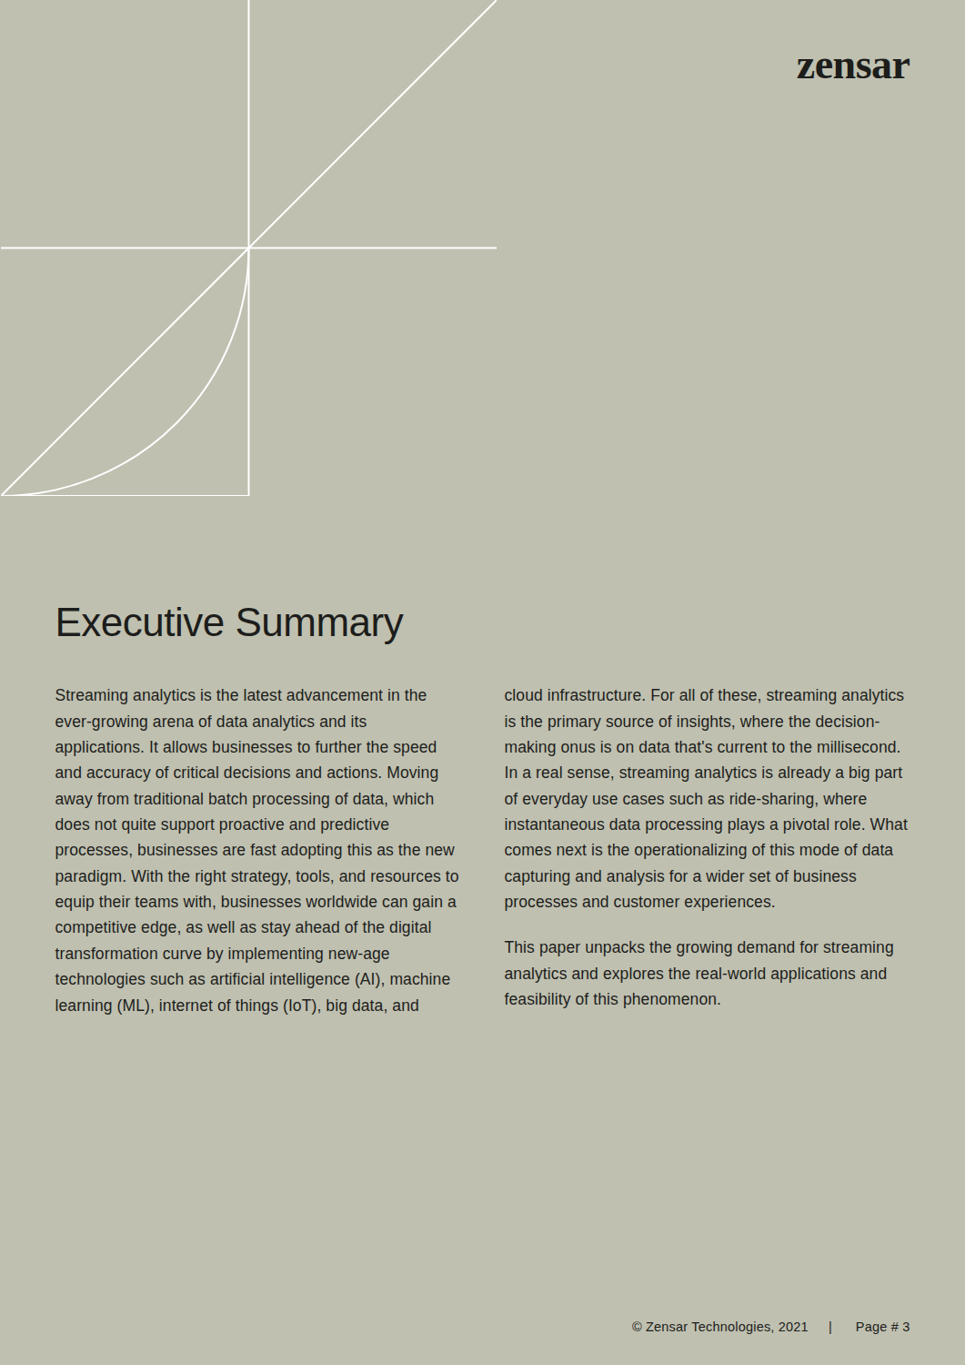zensar
Executive Summary
Streaming analytics is the latest advancement in the ever-growing arena of data analytics and its applications. It allows businesses to further the speed and accuracy of critical decisions and actions. Moving away from traditional batch processing of data, which does not quite support proactive and predictive processes, businesses are fast adopting this as the new paradigm. With the right strategy, tools, and resources to equip their teams with, businesses worldwide can gain a competitive edge, as well as stay ahead of the digital transformation curve by implementing new-age technologies such as artificial intelligence (AI), machine learning (ML), internet of things (IoT), big data, and cloud infrastructure. For all of these, streaming analytics is the primary source of insights, where the decision-making onus is on data that's current to the millisecond. In a real sense, streaming analytics is already a big part of everyday use cases such as ride-sharing, where instantaneous data processing plays a pivotal role. What comes next is the operationalizing of this mode of data capturing and analysis for a wider set of business processes and customer experiences.
This paper unpacks the growing demand for streaming analytics and explores the real-world applications and feasibility of this phenomenon.
© Zensar Technologies, 2021|Page # 3